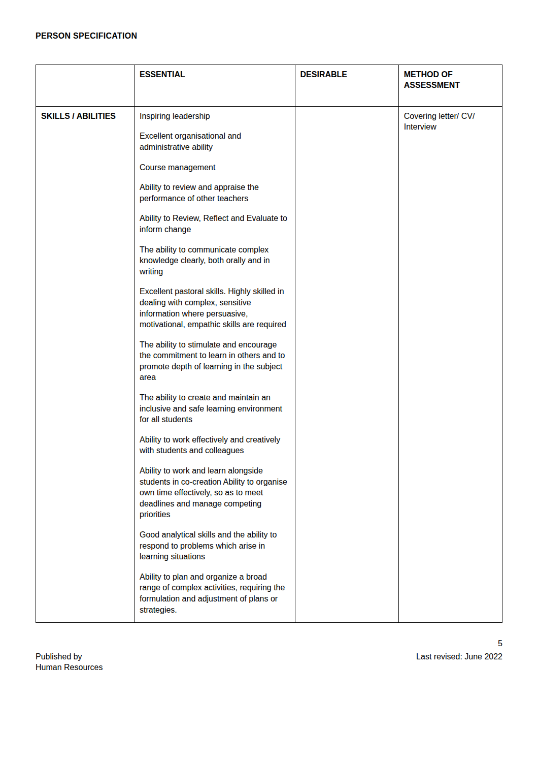PERSON SPECIFICATION
| | ESSENTIAL | DESIRABLE | METHOD OF ASSESSMENT |
| --- | --- | --- | --- |
| SKILLS / ABILITIES | Inspiring leadership Excellent organisational and administrative ability Course management Ability to review and appraise the performance of other teachers Ability to Review, Reflect and Evaluate to inform change The ability to communicate complex knowledge clearly, both orally and in writing Excellent pastoral skills. Highly skilled in dealing with complex, sensitive information where persuasive, motivational, empathic skills are required The ability to stimulate and encourage the commitment to learn in others and to promote depth of learning in the subject area The ability to create and maintain an inclusive and safe learning environment for all students Ability to work effectively and creatively with students and colleagues Ability to work and learn alongside students in co-creation Ability to organise own time effectively, so as to meet deadlines and manage competing priorities Good analytical skills and the ability to respond to problems which arise in learning situations Ability to plan and organize a broad range of complex activities, requiring the formulation and adjustment of plans or strategies. | | Covering letter/ CV/ Interview |
5
Published by
Human Resources
Last revised: June 2022